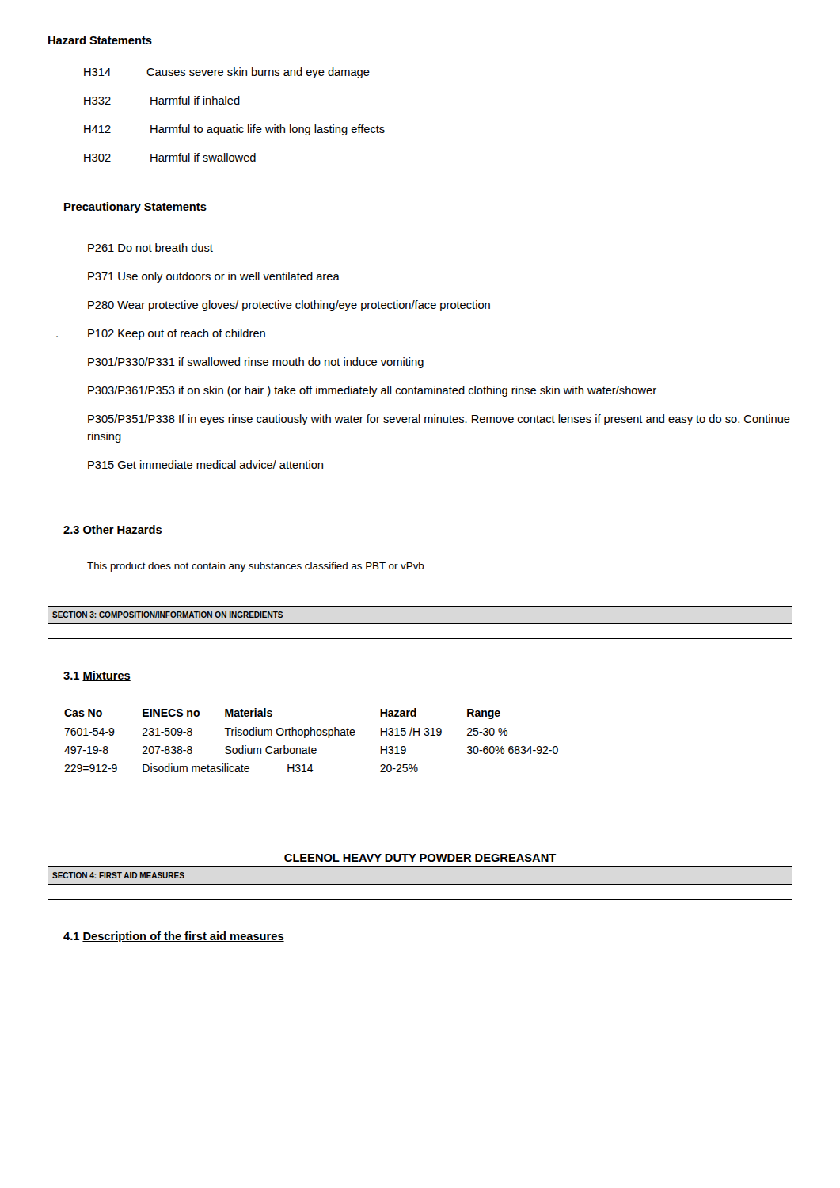Hazard Statements
H314 Causes severe skin burns and eye damage
H332 Harmful if inhaled
H412 Harmful to aquatic life with long lasting effects
H302 Harmful if swallowed
Precautionary Statements
P261 Do not breath dust
P371 Use only outdoors or in well ventilated area
P280 Wear protective gloves/ protective clothing/eye protection/face protection
P102 Keep out of reach of children
P301/P330/P331 if swallowed rinse mouth do not induce vomiting
P303/P361/P353 if on skin (or hair ) take off immediately all contaminated clothing rinse skin with water/shower
P305/P351/P338 If in eyes rinse cautiously with water for several minutes. Remove contact lenses if present and easy to do so. Continue rinsing
P315 Get immediate medical advice/ attention
2.3 Other Hazards
This product does not contain any substances classified as PBT or vPvb
SECTION 3: COMPOSITION/INFORMATION ON INGREDIENTS
3.1 Mixtures
| Cas No | EINECS no | Materials | Hazard | Range |
| --- | --- | --- | --- | --- |
| 7601-54-9 | 231-509-8 | Trisodium Orthophosphate | H315 /H 319 | 25-30 % |
| 497-19-8 | 207-838-8 | Sodium Carbonate | H319 | 30-60% 6834-92-0 |
| 229=912-9 | Disodium metasilicate H314 | 20-25% | |
CLEENOL HEAVY DUTY POWDER DEGREASANT
SECTION 4: FIRST AID MEASURES
4.1 Description of the first aid measures